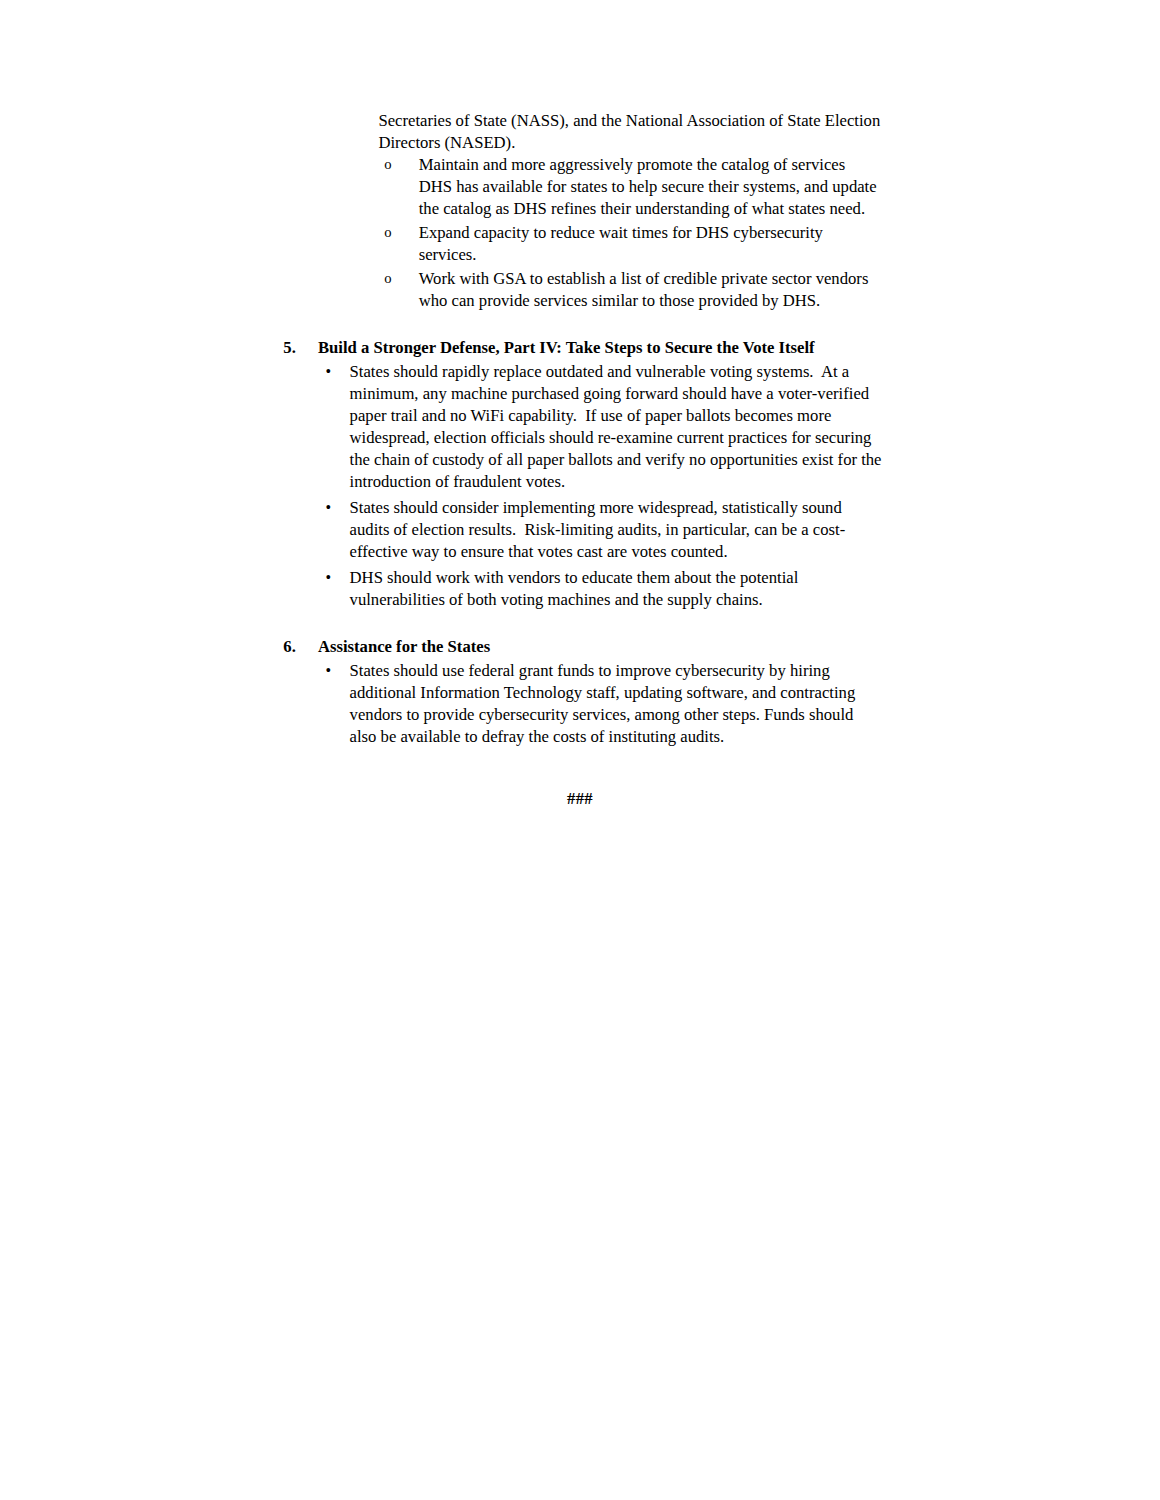Secretaries of State (NASS), and the National Association of State Election Directors (NASED).
Maintain and more aggressively promote the catalog of services DHS has available for states to help secure their systems, and update the catalog as DHS refines their understanding of what states need.
Expand capacity to reduce wait times for DHS cybersecurity services.
Work with GSA to establish a list of credible private sector vendors who can provide services similar to those provided by DHS.
Build a Stronger Defense, Part IV: Take Steps to Secure the Vote Itself
States should rapidly replace outdated and vulnerable voting systems. At a minimum, any machine purchased going forward should have a voter-verified paper trail and no WiFi capability. If use of paper ballots becomes more widespread, election officials should re-examine current practices for securing the chain of custody of all paper ballots and verify no opportunities exist for the introduction of fraudulent votes.
States should consider implementing more widespread, statistically sound audits of election results. Risk-limiting audits, in particular, can be a cost-effective way to ensure that votes cast are votes counted.
DHS should work with vendors to educate them about the potential vulnerabilities of both voting machines and the supply chains.
Assistance for the States
States should use federal grant funds to improve cybersecurity by hiring additional Information Technology staff, updating software, and contracting vendors to provide cybersecurity services, among other steps. Funds should also be available to defray the costs of instituting audits.
###